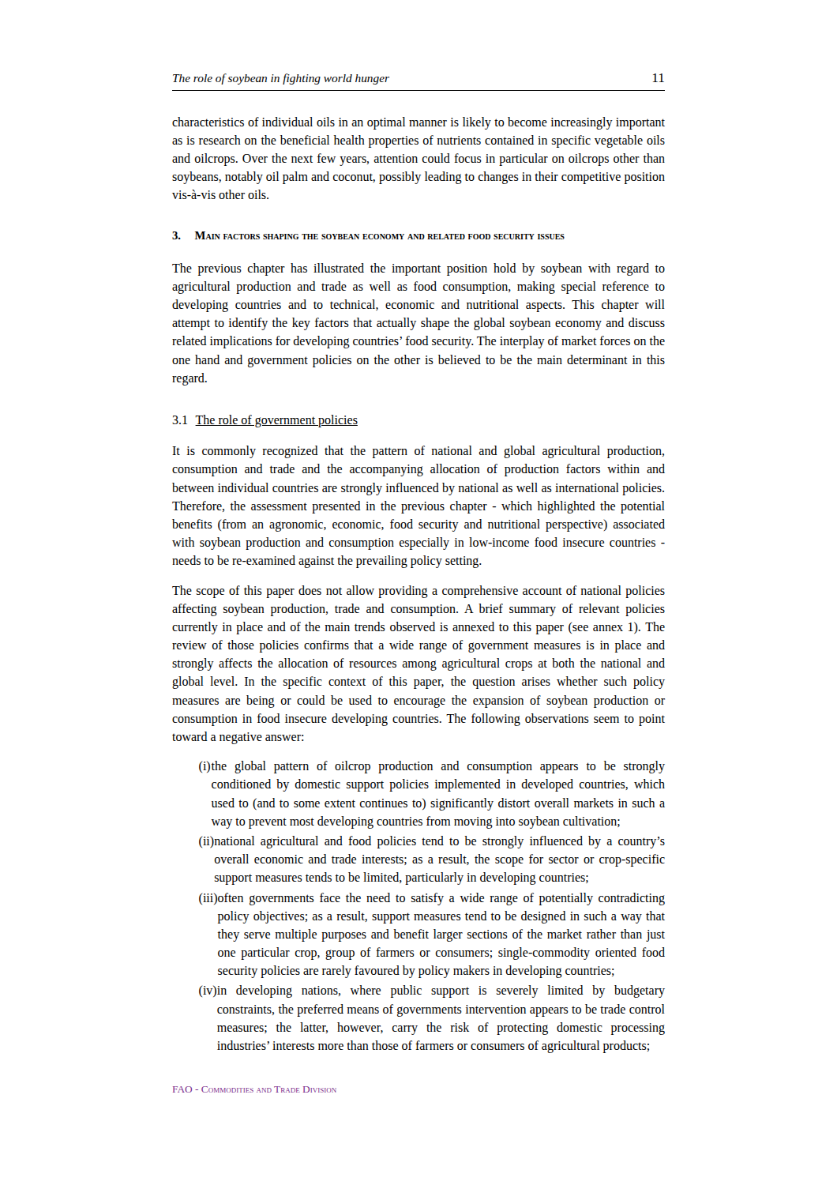The role of soybean in fighting world hunger 11
characteristics of individual oils in an optimal manner is likely to become increasingly important as is research on the beneficial health properties of nutrients contained in specific vegetable oils and oilcrops. Over the next few years, attention could focus in particular on oilcrops other than soybeans, notably oil palm and coconut, possibly leading to changes in their competitive position vis-à-vis other oils.
3. Main factors shaping the soybean economy and related food security issues
The previous chapter has illustrated the important position hold by soybean with regard to agricultural production and trade as well as food consumption, making special reference to developing countries and to technical, economic and nutritional aspects. This chapter will attempt to identify the key factors that actually shape the global soybean economy and discuss related implications for developing countries’ food security. The interplay of market forces on the one hand and government policies on the other is believed to be the main determinant in this regard.
3.1 The role of government policies
It is commonly recognized that the pattern of national and global agricultural production, consumption and trade and the accompanying allocation of production factors within and between individual countries are strongly influenced by national as well as international policies. Therefore, the assessment presented in the previous chapter - which highlighted the potential benefits (from an agronomic, economic, food security and nutritional perspective) associated with soybean production and consumption especially in low-income food insecure countries - needs to be re-examined against the prevailing policy setting.
The scope of this paper does not allow providing a comprehensive account of national policies affecting soybean production, trade and consumption. A brief summary of relevant policies currently in place and of the main trends observed is annexed to this paper (see annex 1). The review of those policies confirms that a wide range of government measures is in place and strongly affects the allocation of resources among agricultural crops at both the national and global level. In the specific context of this paper, the question arises whether such policy measures are being or could be used to encourage the expansion of soybean production or consumption in food insecure developing countries. The following observations seem to point toward a negative answer:
(i) the global pattern of oilcrop production and consumption appears to be strongly conditioned by domestic support policies implemented in developed countries, which used to (and to some extent continues to) significantly distort overall markets in such a way to prevent most developing countries from moving into soybean cultivation;
(ii) national agricultural and food policies tend to be strongly influenced by a country’s overall economic and trade interests; as a result, the scope for sector or crop-specific support measures tends to be limited, particularly in developing countries;
(iii) often governments face the need to satisfy a wide range of potentially contradicting policy objectives; as a result, support measures tend to be designed in such a way that they serve multiple purposes and benefit larger sections of the market rather than just one particular crop, group of farmers or consumers; single-commodity oriented food security policies are rarely favoured by policy makers in developing countries;
(iv) in developing nations, where public support is severely limited by budgetary constraints, the preferred means of governments intervention appears to be trade control measures; the latter, however, carry the risk of protecting domestic processing industries’ interests more than those of farmers or consumers of agricultural products;
FAO - Commodities and Trade Division